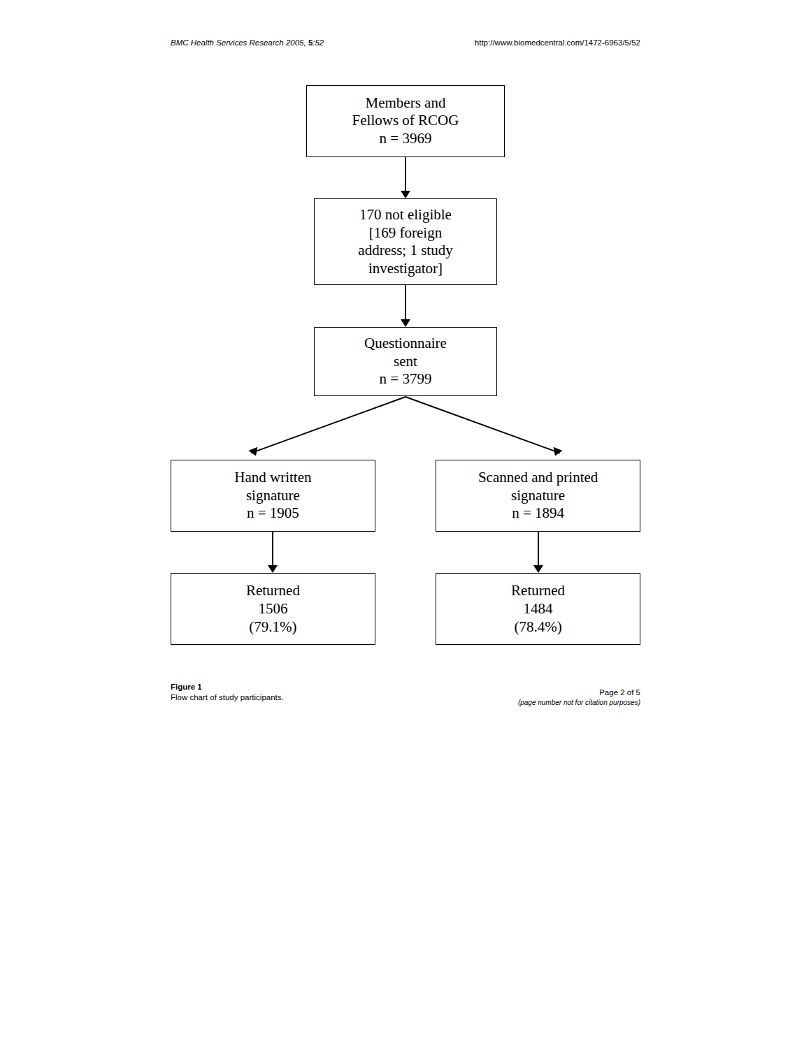BMC Health Services Research 2005, 5:52
http://www.biomedcentral.com/1472-6963/5/52
Members and
Fellows of RCOG
n = 3969
170 not eligible
[169 foreign
address; 1 study
investigator]
Questionnaire
sent
n = 3799
Hand written
signature
n = 1905
Returned
1506
(79.1%)
Scanned and printed
signature
n = 1894
Returned
1484
(78.4%)
Figure 1
Flow chart of study participants.
Page 2 of 5
(page number not for citation purposes)